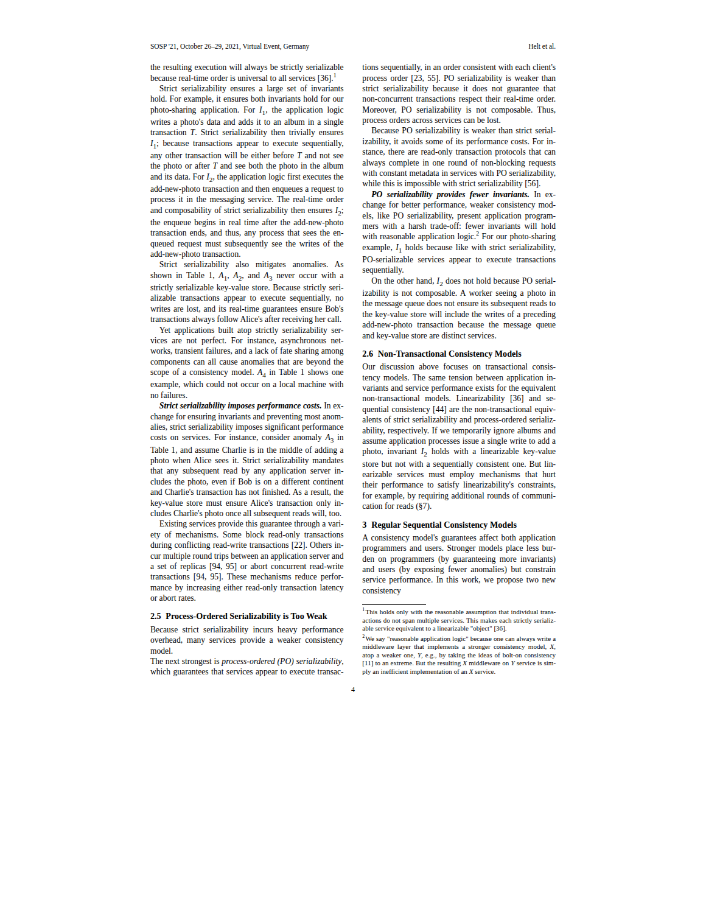SOSP '21, October 26–29, 2021, Virtual Event, Germany
Helt et al.
the resulting execution will always be strictly serializable because real-time order is universal to all services [36].1
Strict serializability ensures a large set of invariants hold. For example, it ensures both invariants hold for our photo-sharing application. For I1, the application logic writes a photo's data and adds it to an album in a single transaction T. Strict serializability then trivially ensures I1; because transactions appear to execute sequentially, any other transaction will be either before T and not see the photo or after T and see both the photo in the album and its data. For I2, the application logic first executes the add-new-photo transaction and then enqueues a request to process it in the messaging service. The real-time order and composability of strict serializability then ensures I2; the enqueue begins in real time after the add-new-photo transaction ends, and thus, any process that sees the enqueued request must subsequently see the writes of the add-new-photo transaction.
Strict serializability also mitigates anomalies. As shown in Table 1, A1, A2, and A3 never occur with a strictly serializable key-value store. Because strictly serializable transactions appear to execute sequentially, no writes are lost, and its real-time guarantees ensure Bob's transactions always follow Alice's after receiving her call.
Yet applications built atop strictly serializability services are not perfect. For instance, asynchronous networks, transient failures, and a lack of fate sharing among components can all cause anomalies that are beyond the scope of a consistency model. A4 in Table 1 shows one example, which could not occur on a local machine with no failures.
Strict serializability imposes performance costs. In exchange for ensuring invariants and preventing most anomalies, strict serializability imposes significant performance costs on services. For instance, consider anomaly A3 in Table 1, and assume Charlie is in the middle of adding a photo when Alice sees it. Strict serializability mandates that any subsequent read by any application server includes the photo, even if Bob is on a different continent and Charlie's transaction has not finished. As a result, the key-value store must ensure Alice's transaction only includes Charlie's photo once all subsequent reads will, too.
Existing services provide this guarantee through a variety of mechanisms. Some block read-only transactions during conflicting read-write transactions [22]. Others incur multiple round trips between an application server and a set of replicas [94, 95] or abort concurrent read-write transactions [94, 95]. These mechanisms reduce performance by increasing either read-only transaction latency or abort rates.
2.5 Process-Ordered Serializability is Too Weak
Because strict serializability incurs heavy performance overhead, many services provide a weaker consistency model.
The next strongest is process-ordered (PO) serializability, which guarantees that services appear to execute transactions sequentially, in an order consistent with each client's process order [23, 55]. PO serializability is weaker than strict serializability because it does not guarantee that non-concurrent transactions respect their real-time order. Moreover, PO serializability is not composable. Thus, process orders across services can be lost.
Because PO serializability is weaker than strict serializability, it avoids some of its performance costs. For instance, there are read-only transaction protocols that can always complete in one round of non-blocking requests with constant metadata in services with PO serializability, while this is impossible with strict serializability [56].
PO serializability provides fewer invariants. In exchange for better performance, weaker consistency models, like PO serializability, present application programmers with a harsh trade-off: fewer invariants will hold with reasonable application logic.2 For our photo-sharing example, I1 holds because like with strict serializability, PO-serializable services appear to execute transactions sequentially.
On the other hand, I2 does not hold because PO serializability is not composable. A worker seeing a photo in the message queue does not ensure its subsequent reads to the key-value store will include the writes of a preceding add-new-photo transaction because the message queue and key-value store are distinct services.
2.6 Non-Transactional Consistency Models
Our discussion above focuses on transactional consistency models. The same tension between application invariants and service performance exists for the equivalent non-transactional models. Linearizability [36] and sequential consistency [44] are the non-transactional equivalents of strict serializability and process-ordered serializability, respectively. If we temporarily ignore albums and assume application processes issue a single write to add a photo, invariant I2 holds with a linearizable key-value store but not with a sequentially consistent one. But linearizable services must employ mechanisms that hurt their performance to satisfy linearizability's constraints, for example, by requiring additional rounds of communication for reads (§7).
3 Regular Sequential Consistency Models
A consistency model's guarantees affect both application programmers and users. Stronger models place less burden on programmers (by guaranteeing more invariants) and users (by exposing fewer anomalies) but constrain service performance. In this work, we propose two new consistency
1This holds only with the reasonable assumption that individual transactions do not span multiple services. This makes each strictly serializable service equivalent to a linearizable "object" [36].
2We say "reasonable application logic" because one can always write a middleware layer that implements a stronger consistency model, X, atop a weaker one, Y, e.g., by taking the ideas of bolt-on consistency [11] to an extreme. But the resulting X middleware on Y service is simply an inefficient implementation of an X service.
4